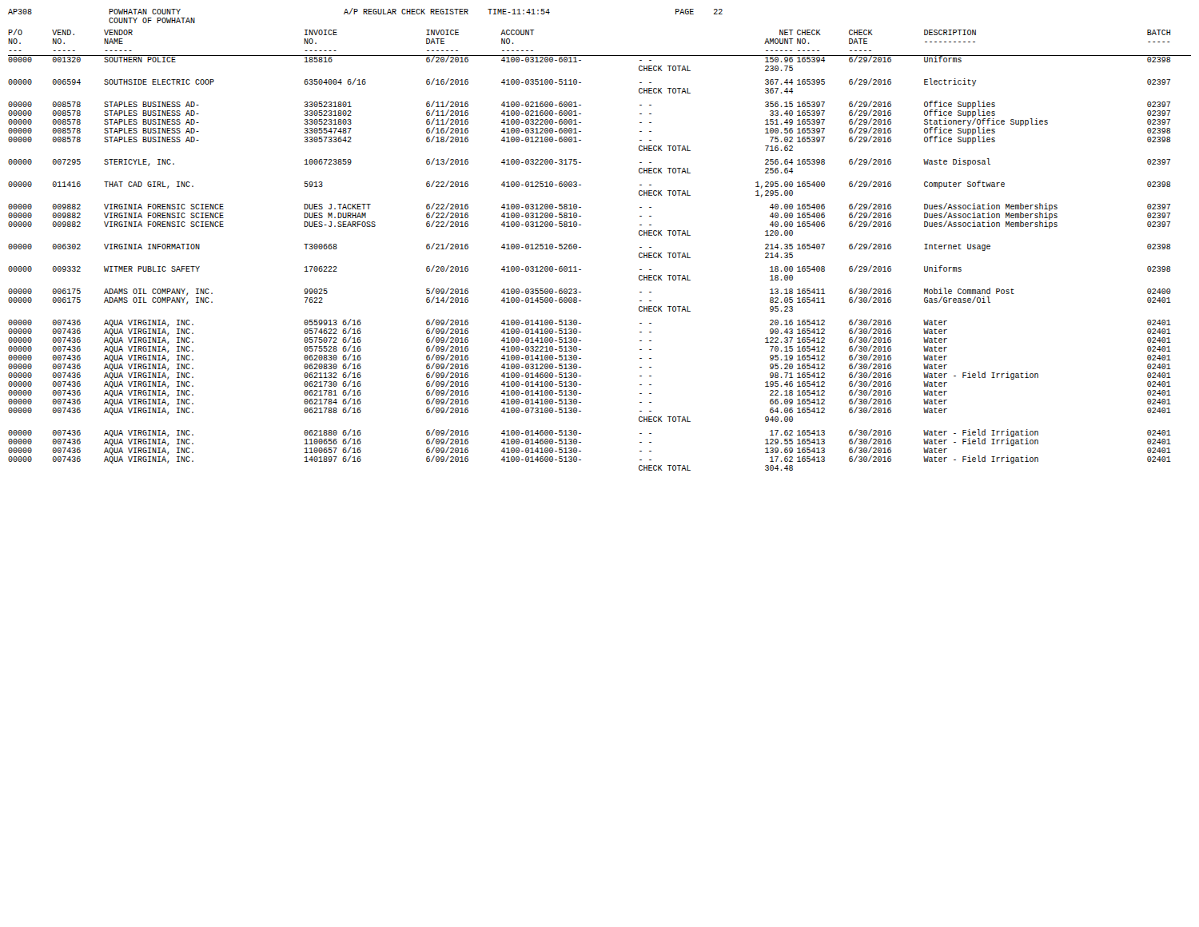AP308 POWHATAN COUNTY A/P REGULAR CHECK REGISTER TIME-11:41:54 PAGE 22 COUNTY OF POWHATAN
| P/O NO. --- | VEND. NO. ----- | VENDOR NAME ------ | INVOICE NO. ------- | INVOICE DATE ------- | ACCOUNT NO. ------- | | NET AMOUNT ------ | CHECK NO. ----- | CHECK DATE ----- | DESCRIPTION ----------- | BATCH ----- |
| --- | --- | --- | --- | --- | --- | --- | --- | --- | --- | --- | --- |
| 00000 | 001320 | SOUTHERN POLICE | 185816 | 6/20/2016 | 4100-031200-6011- | - - | 150.96 | 165394 | 6/29/2016 | Uniforms | 02398 |
| | | | | | | CHECK TOTAL | 230.75 | | | | |
| 00000 | 006594 | SOUTHSIDE ELECTRIC COOP | 63504004 6/16 | 6/16/2016 | 4100-035100-5110- | - - | 367.44 | 165395 | 6/29/2016 | Electricity | 02397 |
| | | | | | | CHECK TOTAL | 367.44 | | | | |
| 00000 | 008578 | STAPLES BUSINESS AD- | 3305231801 | 6/11/2016 | 4100-021600-6001- | - - | 356.15 | 165397 | 6/29/2016 | Office Supplies | 02397 |
| 00000 | 008578 | STAPLES BUSINESS AD- | 3305231802 | 6/11/2016 | 4100-021600-6001- | - - | 33.40 | 165397 | 6/29/2016 | Office Supplies | 02397 |
| 00000 | 008578 | STAPLES BUSINESS AD- | 3305231803 | 6/11/2016 | 4100-032200-6001- | - - | 151.49 | 165397 | 6/29/2016 | Stationery/Office Supplies | 02397 |
| 00000 | 008578 | STAPLES BUSINESS AD- | 3305547487 | 6/16/2016 | 4100-031200-6001- | - - | 100.56 | 165397 | 6/29/2016 | Office Supplies | 02398 |
| 00000 | 008578 | STAPLES BUSINESS AD- | 3305733642 | 6/18/2016 | 4100-012100-6001- | - - | 75.02 | 165397 | 6/29/2016 | Office Supplies | 02398 |
| | | | | | | CHECK TOTAL | 716.62 | | | | |
| 00000 | 007295 | STERICYLE, INC. | 1006723859 | 6/13/2016 | 4100-032200-3175- | - - | 256.64 | 165398 | 6/29/2016 | Waste Disposal | 02397 |
| | | | | | | CHECK TOTAL | 256.64 | | | | |
| 00000 | 011416 | THAT CAD GIRL, INC. | 5913 | 6/22/2016 | 4100-012510-6003- | - - | 1,295.00 | 165400 | 6/29/2016 | Computer Software | 02398 |
| | | | | | | CHECK TOTAL | 1,295.00 | | | | |
| 00000 | 009882 | VIRGINIA FORENSIC SCIENCE | DUES J.TACKETT | 6/22/2016 | 4100-031200-5810- | - - | 40.00 | 165406 | 6/29/2016 | Dues/Association Memberships | 02397 |
| 00000 | 009882 | VIRGINIA FORENSIC SCIENCE | DUES M.DURHAM | 6/22/2016 | 4100-031200-5810- | - - | 40.00 | 165406 | 6/29/2016 | Dues/Association Memberships | 02397 |
| 00000 | 009882 | VIRGINIA FORENSIC SCIENCE | DUES-J.SEARFOSS | 6/22/2016 | 4100-031200-5810- | - - | 40.00 | 165406 | 6/29/2016 | Dues/Association Memberships | 02397 |
| | | | | | | CHECK TOTAL | 120.00 | | | | |
| 00000 | 006302 | VIRGINIA INFORMATION | T300668 | 6/21/2016 | 4100-012510-5260- | - - | 214.35 | 165407 | 6/29/2016 | Internet Usage | 02398 |
| | | | | | | CHECK TOTAL | 214.35 | | | | |
| 00000 | 009332 | WITMER PUBLIC SAFETY | 1706222 | 6/20/2016 | 4100-031200-6011- | - - | 18.00 | 165408 | 6/29/2016 | Uniforms | 02398 |
| | | | | | | CHECK TOTAL | 18.00 | | | | |
| 00000 | 006175 | ADAMS OIL COMPANY, INC. | 99025 | 5/09/2016 | 4100-035500-6023- | - - | 13.18 | 165411 | 6/30/2016 | Mobile Command Post | 02400 |
| 00000 | 006175 | ADAMS OIL COMPANY, INC. | 7622 | 6/14/2016 | 4100-014500-6008- | - - | 82.05 | 165411 | 6/30/2016 | Gas/Grease/Oil | 02401 |
| | | | | | | CHECK TOTAL | 95.23 | | | | |
| 00000 | 007436 | AQUA VIRGINIA, INC. | 0559913 6/16 | 6/09/2016 | 4100-014100-5130- | - - | 20.16 | 165412 | 6/30/2016 | Water | 02401 |
| 00000 | 007436 | AQUA VIRGINIA, INC. | 0574622 6/16 | 6/09/2016 | 4100-014100-5130- | - - | 90.43 | 165412 | 6/30/2016 | Water | 02401 |
| 00000 | 007436 | AQUA VIRGINIA, INC. | 0575072 6/16 | 6/09/2016 | 4100-014100-5130- | - - | 122.37 | 165412 | 6/30/2016 | Water | 02401 |
| 00000 | 007436 | AQUA VIRGINIA, INC. | 0575528 6/16 | 6/09/2016 | 4100-032210-5130- | - - | 70.15 | 165412 | 6/30/2016 | Water | 02401 |
| 00000 | 007436 | AQUA VIRGINIA, INC. | 0620830 6/16 | 6/09/2016 | 4100-014100-5130- | - - | 95.19 | 165412 | 6/30/2016 | Water | 02401 |
| 00000 | 007436 | AQUA VIRGINIA, INC. | 0620830 6/16 | 6/09/2016 | 4100-031200-5130- | - - | 95.20 | 165412 | 6/30/2016 | Water | 02401 |
| 00000 | 007436 | AQUA VIRGINIA, INC. | 0621132 6/16 | 6/09/2016 | 4100-014600-5130- | - - | 98.71 | 165412 | 6/30/2016 | Water - Field Irrigation | 02401 |
| 00000 | 007436 | AQUA VIRGINIA, INC. | 0621730 6/16 | 6/09/2016 | 4100-014100-5130- | - - | 195.46 | 165412 | 6/30/2016 | Water | 02401 |
| 00000 | 007436 | AQUA VIRGINIA, INC. | 0621781 6/16 | 6/09/2016 | 4100-014100-5130- | - - | 22.18 | 165412 | 6/30/2016 | Water | 02401 |
| 00000 | 007436 | AQUA VIRGINIA, INC. | 0621784 6/16 | 6/09/2016 | 4100-014100-5130- | - - | 66.09 | 165412 | 6/30/2016 | Water | 02401 |
| 00000 | 007436 | AQUA VIRGINIA, INC. | 0621788 6/16 | 6/09/2016 | 4100-073100-5130- | - - | 64.06 | 165412 | 6/30/2016 | Water | 02401 |
| | | | | | | CHECK TOTAL | 940.00 | | | | |
| 00000 | 007436 | AQUA VIRGINIA, INC. | 0621880 6/16 | 6/09/2016 | 4100-014600-5130- | - - | 17.62 | 165413 | 6/30/2016 | Water - Field Irrigation | 02401 |
| 00000 | 007436 | AQUA VIRGINIA, INC. | 1100656 6/16 | 6/09/2016 | 4100-014600-5130- | - - | 129.55 | 165413 | 6/30/2016 | Water - Field Irrigation | 02401 |
| 00000 | 007436 | AQUA VIRGINIA, INC. | 1100657 6/16 | 6/09/2016 | 4100-014100-5130- | - - | 139.69 | 165413 | 6/30/2016 | Water | 02401 |
| 00000 | 007436 | AQUA VIRGINIA, INC. | 1401897 6/16 | 6/09/2016 | 4100-014600-5130- | - - | 17.62 | 165413 | 6/30/2016 | Water - Field Irrigation | 02401 |
| | | | | | | CHECK TOTAL | 304.48 | | | | |